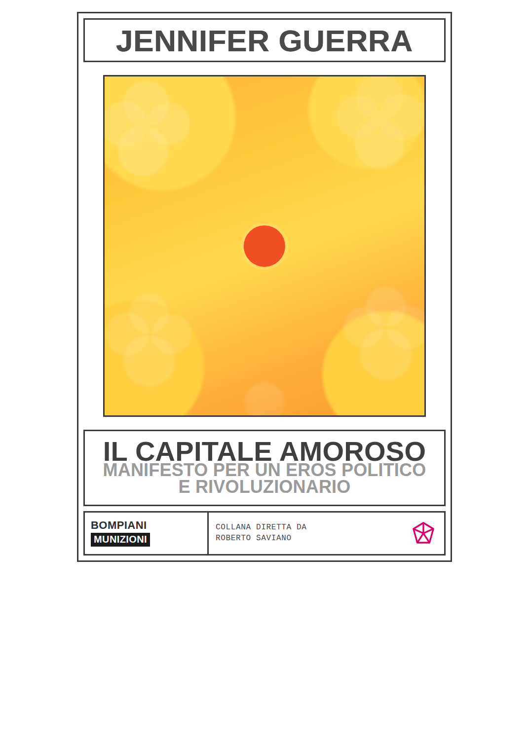Jennifer Guerra
Il capitale amoroso
Manifesto per un eros politico e rivoluzionario
Bompiani Munizioni
Collana diretta da
Roberto Saviano